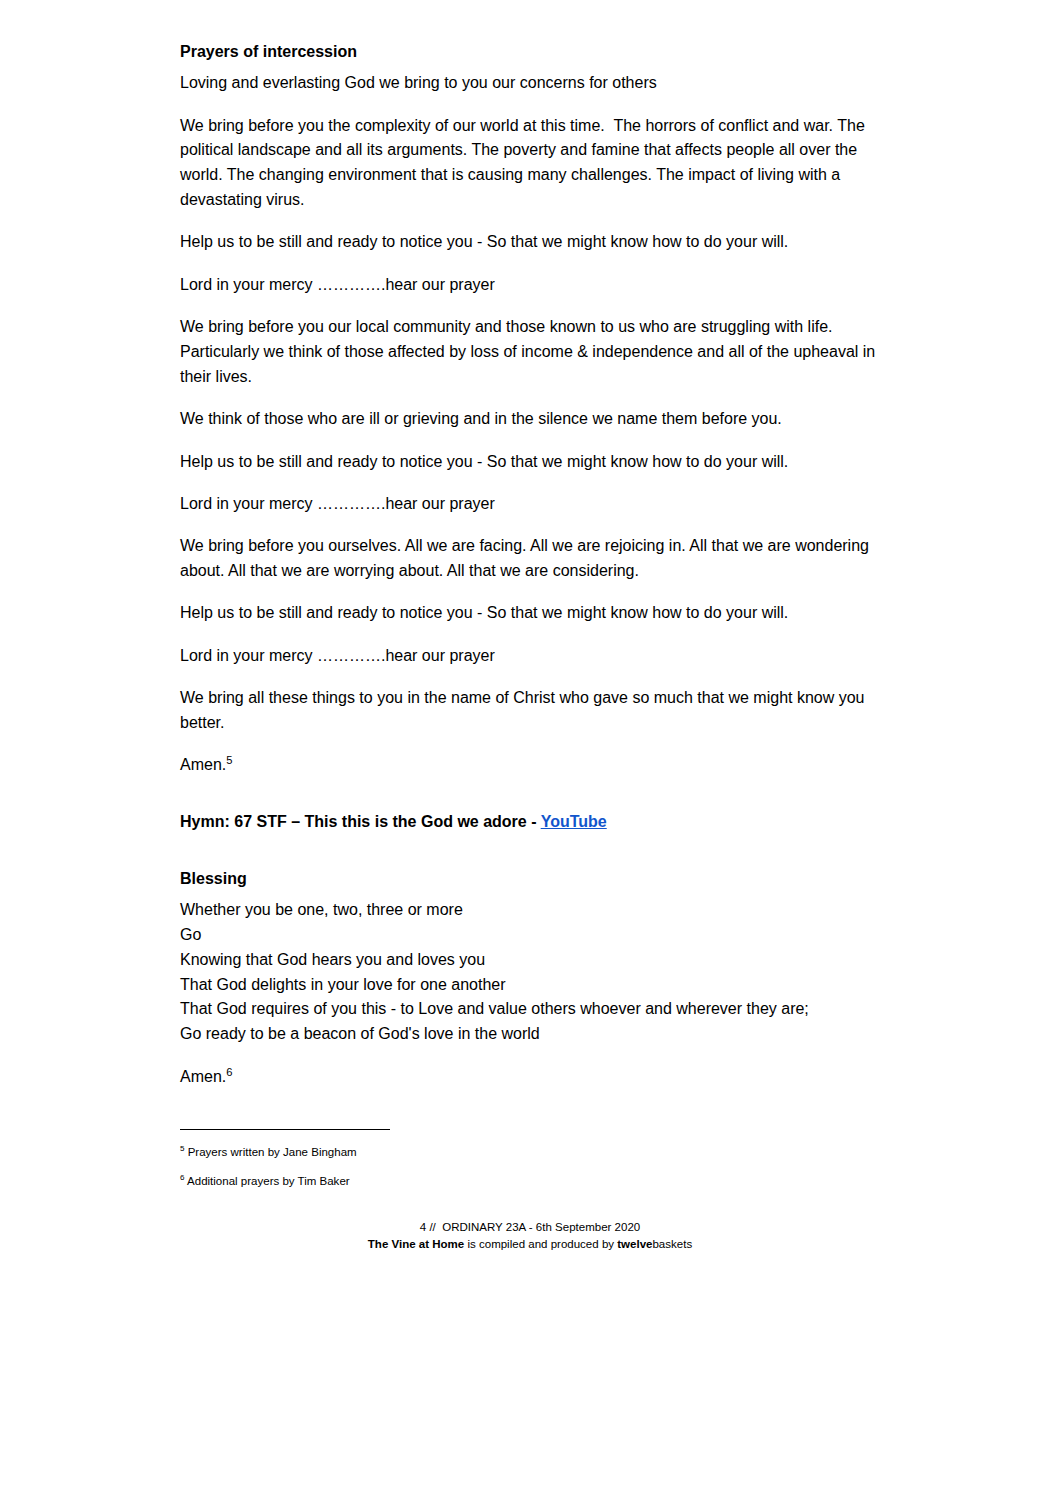Prayers of intercession
Loving and everlasting God we bring to you our concerns for others
We bring before you the complexity of our world at this time. The horrors of conflict and war. The political landscape and all its arguments. The poverty and famine that affects people all over the world. The changing environment that is causing many challenges. The impact of living with a devastating virus.
Help us to be still and ready to notice you - So that we might know how to do your will.
Lord in your mercy ………….hear our prayer
We bring before you our local community and those known to us who are struggling with life. Particularly we think of those affected by loss of income & independence and all of the upheaval in their lives.
We think of those who are ill or grieving and in the silence we name them before you.
Help us to be still and ready to notice you - So that we might know how to do your will.
Lord in your mercy ………….hear our prayer
We bring before you ourselves. All we are facing. All we are rejoicing in. All that we are wondering about. All that we are worrying about. All that we are considering.
Help us to be still and ready to notice you - So that we might know how to do your will.
Lord in your mercy ………….hear our prayer
We bring all these things to you in the name of Christ who gave so much that we might know you better.
Amen.5
Hymn: 67 STF – This this is the God we adore - YouTube
Blessing
Whether you be one, two, three or more
Go
Knowing that God hears you and loves you
That God delights in your love for one another
That God requires of you this - to Love and value others whoever and wherever they are;
Go ready to be a beacon of God's love in the world
Amen.6
5 Prayers written by Jane Bingham
6 Additional prayers by Tim Baker
4 // ORDINARY 23A - 6th September 2020
The Vine at Home is compiled and produced by twelvebaskets